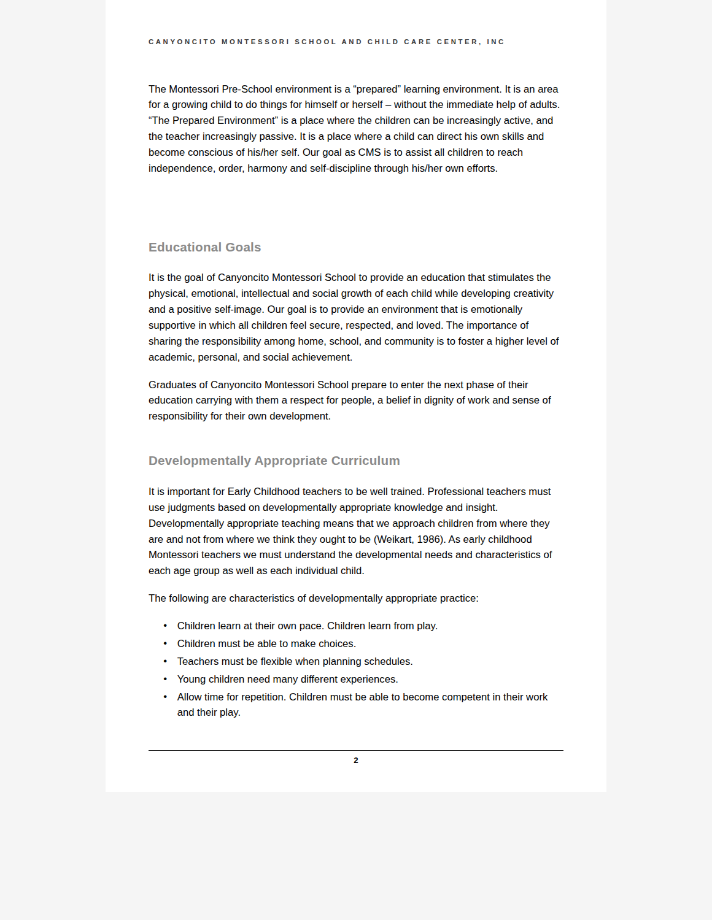CANYONCITO MONTESSORI SCHOOL AND CHILD CARE CENTER, INC
The Montessori Pre-School environment is a “prepared” learning environment. It is an area for a growing child to do things for himself or herself – without the immediate help of adults. “The Prepared Environment” is a place where the children can be increasingly active, and the teacher increasingly passive. It is a place where a child can direct his own skills and become conscious of his/her self. Our goal as CMS is to assist all children to reach independence, order, harmony and self-discipline through his/her own efforts.
Educational Goals
It is the goal of Canyoncito Montessori School to provide an education that stimulates the physical, emotional, intellectual and social growth of each child while developing creativity and a positive self-image. Our goal is to provide an environment that is emotionally supportive in which all children feel secure, respected, and loved. The importance of sharing the responsibility among home, school, and community is to foster a higher level of academic, personal, and social achievement.
Graduates of Canyoncito Montessori School prepare to enter the next phase of their education carrying with them a respect for people, a belief in dignity of work and sense of responsibility for their own development.
Developmentally Appropriate Curriculum
It is important for Early Childhood teachers to be well trained. Professional teachers must use judgments based on developmentally appropriate knowledge and insight. Developmentally appropriate teaching means that we approach children from where they are and not from where we think they ought to be (Weikart, 1986). As early childhood Montessori teachers we must understand the developmental needs and characteristics of each age group as well as each individual child.
The following are characteristics of developmentally appropriate practice:
Children learn at their own pace. Children learn from play.
Children must be able to make choices.
Teachers must be flexible when planning schedules.
Young children need many different experiences.
Allow time for repetition. Children must be able to become competent in their work and their play.
2